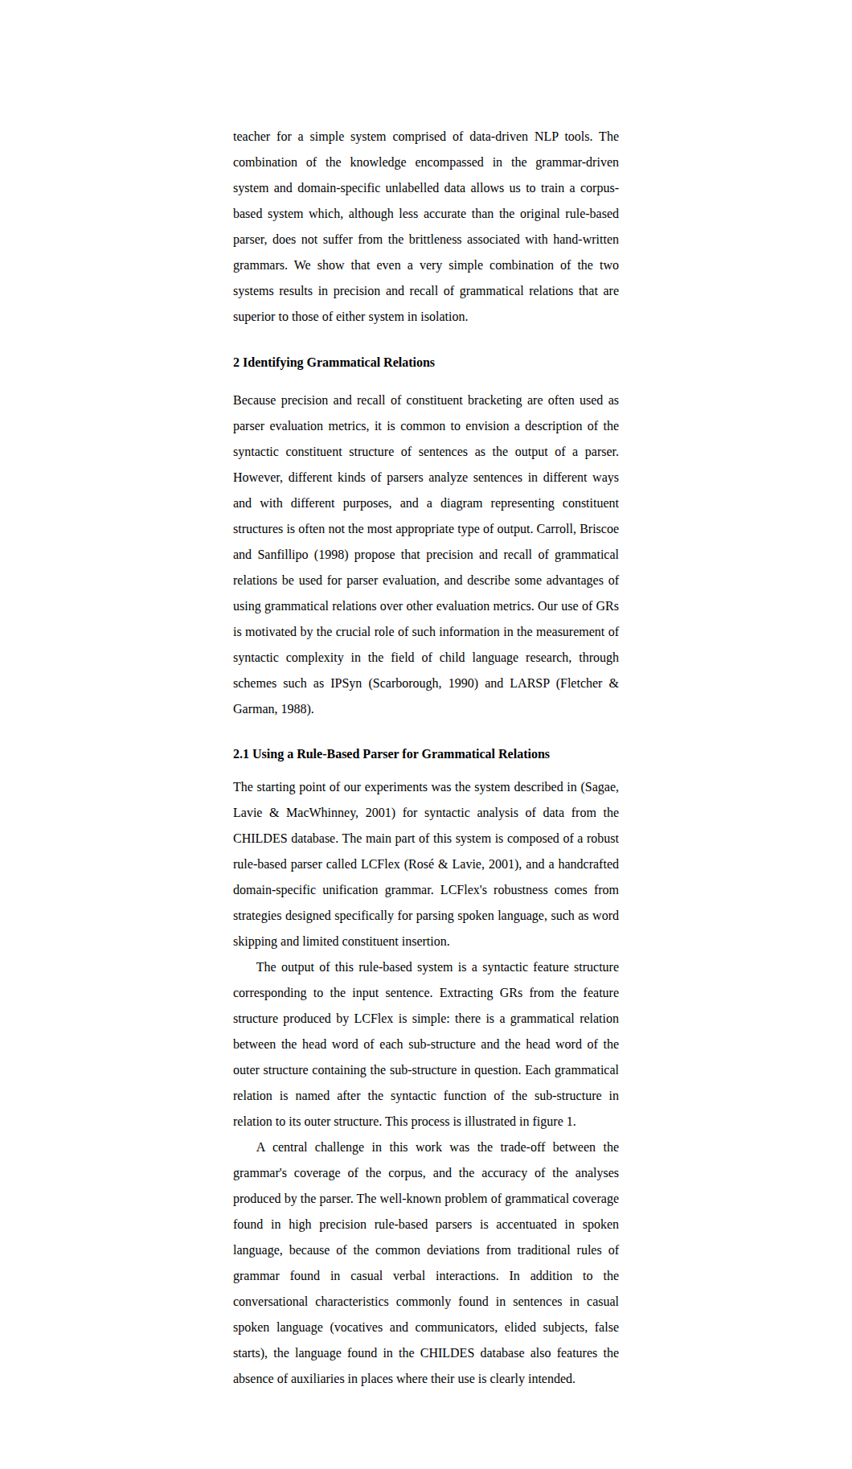teacher for a simple system comprised of data-driven NLP tools. The combination of the knowledge encompassed in the grammar-driven system and domain-specific unlabelled data allows us to train a corpus-based system which, although less accurate than the original rule-based parser, does not suffer from the brittleness associated with hand-written grammars. We show that even a very simple combination of the two systems results in precision and recall of grammatical relations that are superior to those of either system in isolation.
2 Identifying Grammatical Relations
Because precision and recall of constituent bracketing are often used as parser evaluation metrics, it is common to envision a description of the syntactic constituent structure of sentences as the output of a parser. However, different kinds of parsers analyze sentences in different ways and with different purposes, and a diagram representing constituent structures is often not the most appropriate type of output. Carroll, Briscoe and Sanfillipo (1998) propose that precision and recall of grammatical relations be used for parser evaluation, and describe some advantages of using grammatical relations over other evaluation metrics. Our use of GRs is motivated by the crucial role of such information in the measurement of syntactic complexity in the field of child language research, through schemes such as IPSyn (Scarborough, 1990) and LARSP (Fletcher & Garman, 1988).
2.1 Using a Rule-Based Parser for Grammatical Relations
The starting point of our experiments was the system described in (Sagae, Lavie & MacWhinney, 2001) for syntactic analysis of data from the CHILDES database. The main part of this system is composed of a robust rule-based parser called LCFlex (Rosé & Lavie, 2001), and a handcrafted domain-specific unification grammar. LCFlex's robustness comes from strategies designed specifically for parsing spoken language, such as word skipping and limited constituent insertion.
The output of this rule-based system is a syntactic feature structure corresponding to the input sentence. Extracting GRs from the feature structure produced by LCFlex is simple: there is a grammatical relation between the head word of each sub-structure and the head word of the outer structure containing the sub-structure in question. Each grammatical relation is named after the syntactic function of the sub-structure in relation to its outer structure. This process is illustrated in figure 1.
A central challenge in this work was the trade-off between the grammar's coverage of the corpus, and the accuracy of the analyses produced by the parser. The well-known problem of grammatical coverage found in high precision rule-based parsers is accentuated in spoken language, because of the common deviations from traditional rules of grammar found in casual verbal interactions. In addition to the conversational characteristics commonly found in sentences in casual spoken language (vocatives and communicators, elided subjects, false starts), the language found in the CHILDES database also features the absence of auxiliaries in places where their use is clearly intended.